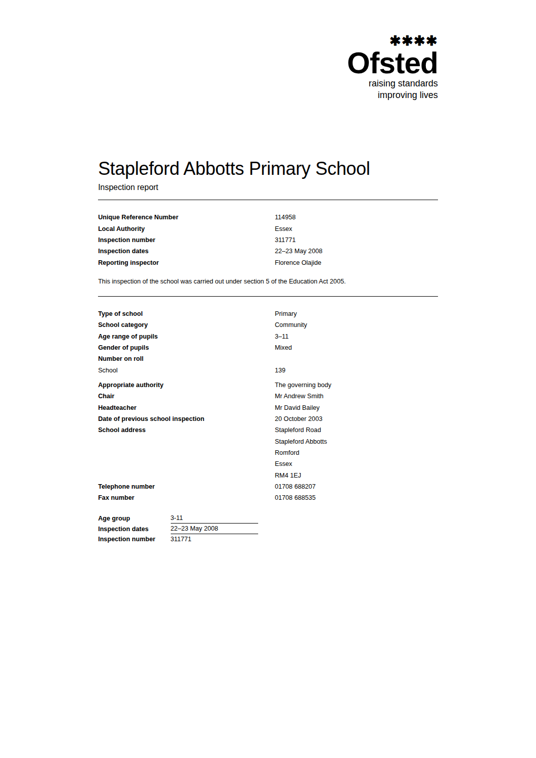✱✱✱✱
Ofsted
raising standards
improving lives
Stapleford Abbotts Primary School
Inspection report
| Unique Reference Number | 114958 |
| Local Authority | Essex |
| Inspection number | 311771 |
| Inspection dates | 22–23 May 2008 |
| Reporting inspector | Florence Olajide |
This inspection of the school was carried out under section 5 of the Education Act 2005.
| Type of school | Primary |
| School category | Community |
| Age range of pupils | 3–11 |
| Gender of pupils | Mixed |
| Number on roll | |
| School | 139 |
| Appropriate authority | The governing body |
| Chair | Mr Andrew Smith |
| Headteacher | Mr David Bailey |
| Date of previous school inspection | 20 October 2003 |
| School address | Stapleford Road |
| | Stapleford Abbotts |
| | Romford |
| | Essex |
| | RM4 1EJ |
| Telephone number | 01708 688207 |
| Fax number | 01708 688535 |
| Age group | 3-11 |
| Inspection dates | 22–23 May 2008 |
| Inspection number | 311771 |